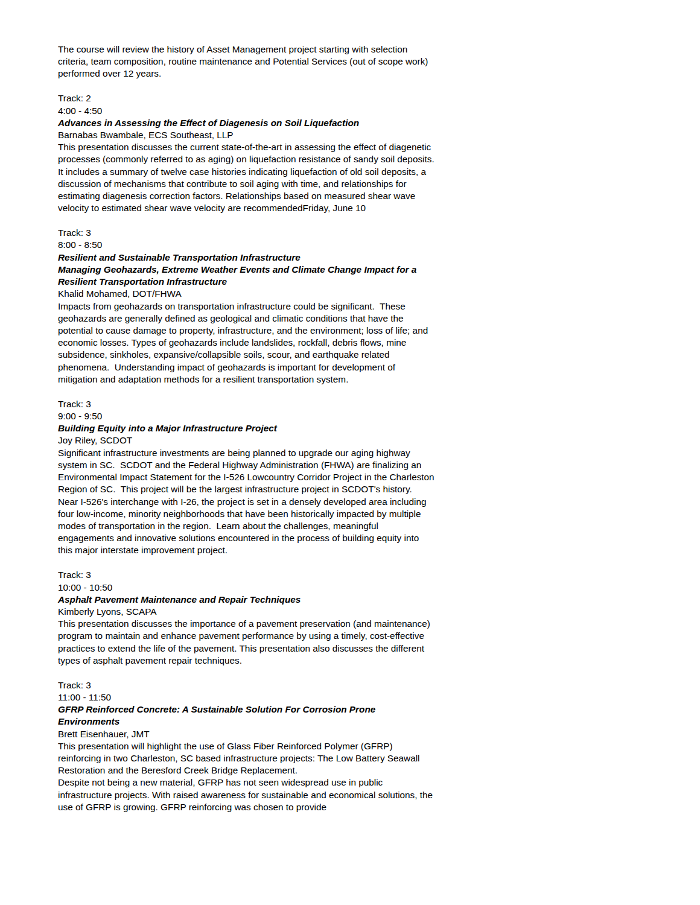The course will review the history of Asset Management project starting with selection criteria, team composition, routine maintenance and Potential Services (out of scope work) performed over 12 years.
Track: 2
4:00 - 4:50
Advances in Assessing the Effect of Diagenesis on Soil Liquefaction
Barnabas Bwambale, ECS Southeast, LLP
This presentation discusses the current state-of-the-art in assessing the effect of diagenetic processes (commonly referred to as aging) on liquefaction resistance of sandy soil deposits. It includes a summary of twelve case histories indicating liquefaction of old soil deposits, a discussion of mechanisms that contribute to soil aging with time, and relationships for estimating diagenesis correction factors. Relationships based on measured shear wave velocity to estimated shear wave velocity are recommendedFriday, June 10
Track: 3
8:00 - 8:50
Resilient and Sustainable Transportation Infrastructure
Managing Geohazards, Extreme Weather Events and Climate Change Impact for a Resilient Transportation Infrastructure
Khalid Mohamed, DOT/FHWA
Impacts from geohazards on transportation infrastructure could be significant. These geohazards are generally defined as geological and climatic conditions that have the potential to cause damage to property, infrastructure, and the environment; loss of life; and economic losses. Types of geohazards include landslides, rockfall, debris flows, mine subsidence, sinkholes, expansive/collapsible soils, scour, and earthquake related phenomena. Understanding impact of geohazards is important for development of mitigation and adaptation methods for a resilient transportation system.
Track: 3
9:00 - 9:50
Building Equity into a Major Infrastructure Project
Joy Riley, SCDOT
Significant infrastructure investments are being planned to upgrade our aging highway system in SC. SCDOT and the Federal Highway Administration (FHWA) are finalizing an Environmental Impact Statement for the I-526 Lowcountry Corridor Project in the Charleston Region of SC. This project will be the largest infrastructure project in SCDOT's history. Near I-526's interchange with I-26, the project is set in a densely developed area including four low-income, minority neighborhoods that have been historically impacted by multiple modes of transportation in the region. Learn about the challenges, meaningful engagements and innovative solutions encountered in the process of building equity into this major interstate improvement project.
Track: 3
10:00 - 10:50
Asphalt Pavement Maintenance and Repair Techniques
Kimberly Lyons, SCAPA
This presentation discusses the importance of a pavement preservation (and maintenance) program to maintain and enhance pavement performance by using a timely, cost-effective practices to extend the life of the pavement. This presentation also discusses the different types of asphalt pavement repair techniques.
Track: 3
11:00 - 11:50
GFRP Reinforced Concrete: A Sustainable Solution For Corrosion Prone Environments
Brett Eisenhauer, JMT
This presentation will highlight the use of Glass Fiber Reinforced Polymer (GFRP) reinforcing in two Charleston, SC based infrastructure projects: The Low Battery Seawall Restoration and the Beresford Creek Bridge Replacement.
Despite not being a new material, GFRP has not seen widespread use in public infrastructure projects. With raised awareness for sustainable and economical solutions, the use of GFRP is growing. GFRP reinforcing was chosen to provide